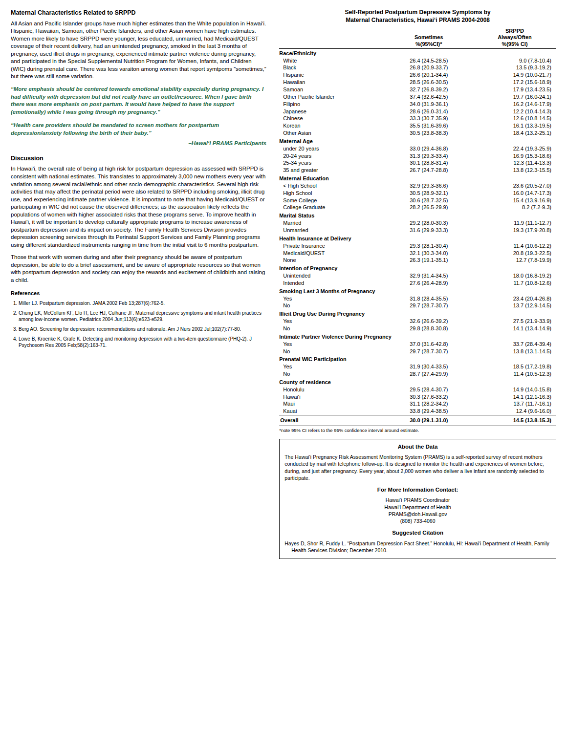Maternal Characteristics Related to SRPPD
All Asian and Pacific Islander groups have much higher estimates than the White population in Hawai‘i. Hispanic, Hawaiian, Samoan, other Pacific Islanders, and other Asian women have high estimates. Women more likely to have SRPPD were younger, less educated, unmarried, had Medicaid/QUEST coverage of their recent delivery, had an unintended pregnancy, smoked in the last 3 months of pregnancy, used illicit drugs in pregnancy, experienced intimate partner violence during pregnancy, and participated in the Special Supplemental Nutrition Program for Women, Infants, and Children (WIC) during prenatal care. There was less varaiton among women that report symtpoms “sometimes,” but there was still some variation.
“More emphasis should be centered towards emotional stability especially during pregnancy. I had difficulty with depression but did not really have an outlet/resource. When I gave birth there was more emphasis on post partum. It would have helped to have the support (emotionally) while I was going through my pregnancy.”
“Health care providers should be mandated to screen mothers for postpartum depression/anxiety following the birth of their baby.”
–Hawai‘i PRAMS Participants
Discussion
In Hawai‘i, the overall rate of being at high risk for postpartum depression as assessed with SRPPD is consistent with national estimates. This translates to approximately 3,000 new mothers every year with variation among several racial/ethnic and other socio-demographic characteristics. Several high risk activities that may affect the perinatal period were also related to SRPPD including smoking, illicit drug use, and experiencing intimate partner violence. It is important to note that having Medicaid/QUEST or participating in WIC did not cause the observed differences; as the association likely reflects the populations of women with higher associated risks that these programs serve. To improve health in Hawai‘i, it will be important to develop culturally appropriate programs to increase awareness of postpartum depression and its impact on society. The Family Health Services Division provides depression screening services through its Perinatal Support Services and Family Planning programs using different standardized instruments ranging in time from the initial visit to 6 months postpartum.
Those that work with women during and after their pregnancy should be aware of postpartum depression, be able to do a brief assessment, and be aware of appropriate resources so that women with postpartum depression and society can enjoy the rewards and excitement of childbirth and raising a child.
References
Miller LJ. Postpartum depression. JAMA 2002 Feb 13;287(6):762-5.
Chung EK, McCollum KF, Elo IT, Lee HJ, Culhane JF. Maternal depressive symptoms and infant health practices among low-income women. Pediatrics 2004 Jun;113(6):e523-e529.
Berg AO. Screening for depression: recommendations and rationale. Am J Nurs 2002 Jul;102(7):77-80.
Lowe B, Kroenke K, Grafe K. Detecting and monitoring depression with a two-item questionnaire (PHQ-2). J Psychosom Res 2005 Feb;58(2):163-71.
Self-Reported Postpartum Depressive Symptoms by
Maternal Characteristics, Hawai‘i PRAMS 2004-2008
| | Sometimes %(95%CI)* | SRPPD Always/Often %(95% CI) |
| --- | --- | --- |
| Race/Ethnicity |
| White | 26.4 (24.5-28.5) | 9.0 (7.8-10.4) |
| Black | 26.8 (20.9-33.7) | 13.5 (9.3-19.2) |
| Hispanic | 26.6 (20.1-34.4) | 14.9 (10.0-21.7) |
| Hawaiian | 28.5 (26.6-30.5) | 17.2 (15.6-18.9) |
| Samoan | 32.7 (26.8-39.2) | 17.9 (13.4-23.5) |
| Other Pacific Islander | 37.4 (32.6-42.5) | 19.7 (16.0-24.1) |
| Filipino | 34.0 (31.9-36.1) | 16.2 (14.6-17.9) |
| Japanese | 28.6 (26.0-31.4) | 12.2 (10.4-14.3) |
| Chinese | 33.3 (30.7-35.9) | 12.6 (10.8-14.5) |
| Korean | 35.5 (31.6-39.6) | 16.1 (13.3-19.5) |
| Other Asian | 30.5 (23.8-38.3) | 18.4 (13.2-25.1) |
| Maternal Age |
| under 20 years | 33.0 (29.4-36.8) | 22.4 (19.3-25.9) |
| 20-24 years | 31.3 (29.3-33.4) | 16.9 (15.3-18.6) |
| 25-34 years | 30.1 (28.8-31.4) | 12.3 (11.4-13.3) |
| 35 and greater | 26.7 (24.7-28.8) | 13.8 (12.3-15.5) |
| Maternal Education |
| < High School | 32.9 (29.3-36.6) | 23.6 (20.5-27.0) |
| High School | 30.5 (28.9-32.1) | 16.0 (14.7-17.3) |
| Some College | 30.6 (28.7-32.5) | 15.4 (13.9-16.9) |
| College Graduate | 28.2 (26.5-29.9) | 8.2 (7.2-9.3) |
| Marital Status |
| Married | 29.2 (28.0-30.3) | 11.9 (11.1-12.7) |
| Unmarried | 31.6 (29.9-33.3) | 19.3 (17.9-20.8) |
| Health Insurance at Delivery |
| Private Insurance | 29.3 (28.1-30.4) | 11.4 (10.6-12.2) |
| Medicaid/QUEST | 32.1 (30.3-34.0) | 20.8 (19.3-22.5) |
| None | 26.3 (19.1-35.1) | 12.7 (7.8-19.9) |
| Intention of Pregnancy |
| Unintended | 32.9 (31.4-34.5) | 18.0 (16.8-19.2) |
| Intended | 27.6 (26.4-28.9) | 11.7 (10.8-12.6) |
| Smoking Last 3 Months of Pregnancy |
| Yes | 31.8 (28.4-35.5) | 23.4 (20.4-26.8) |
| No | 29.7 (28.7-30.7) | 13.7 (12.9-14.5) |
| Illicit Drug Use During Pregnancy |
| Yes | 32.6 (26.6-39.2) | 27.5 (21.9-33.9) |
| No | 29.8 (28.8-30.8) | 14.1 (13.4-14.9) |
| Intimate Partner Violence During Pregnancy |
| Yes | 37.0 (31.6-42.8) | 33.7 (28.4-39.4) |
| No | 29.7 (28.7-30.7) | 13.8 (13.1-14.5) |
| Prenatal WIC Participation |
| Yes | 31.9 (30.4-33.5) | 18.5 (17.2-19.8) |
| No | 28.7 (27.4-29.9) | 11.4 (10.5-12.3) |
| County of residence |
| Honolulu | 29.5 (28.4-30.7) | 14.9 (14.0-15.8) |
| Hawai‘i | 30.3 (27.6-33.2) | 14.1 (12.1-16.3) |
| Maui | 31.1 (28.2-34.2) | 13.7 (11.7-16.1) |
| Kauai | 33.8 (29.4-38.5) | 12.4 (9.6-16.0) |
| Overall | 30.0 (29.1-31.0) | 14.5 (13.8-15.3) |
*note 95% CI refers to the 95% confidence interval around estimate.
About the Data
The Hawai‘i Pregnancy Risk Assessment Monitoring System (PRAMS) is a self-reported survey of recent mothers conducted by mail with telephone follow-up. It is designed to monitor the health and experiences of women before, during, and just after pregnancy. Every year, about 2,000 women who deliver a live infant are randomly selected to participate.
For More Information Contact:
Hawai‘i PRAMS Coordinator
Hawai‘i Department of Health
PRAMS@doh.Hawaii.gov
(808) 733-4060
Suggested Citation
Hayes D, Shor R, Fuddy L. “Postpartum Depression Fact Sheet.” Honolulu, HI: Hawai‘i Department of Health, Family Health Services Division; December 2010.